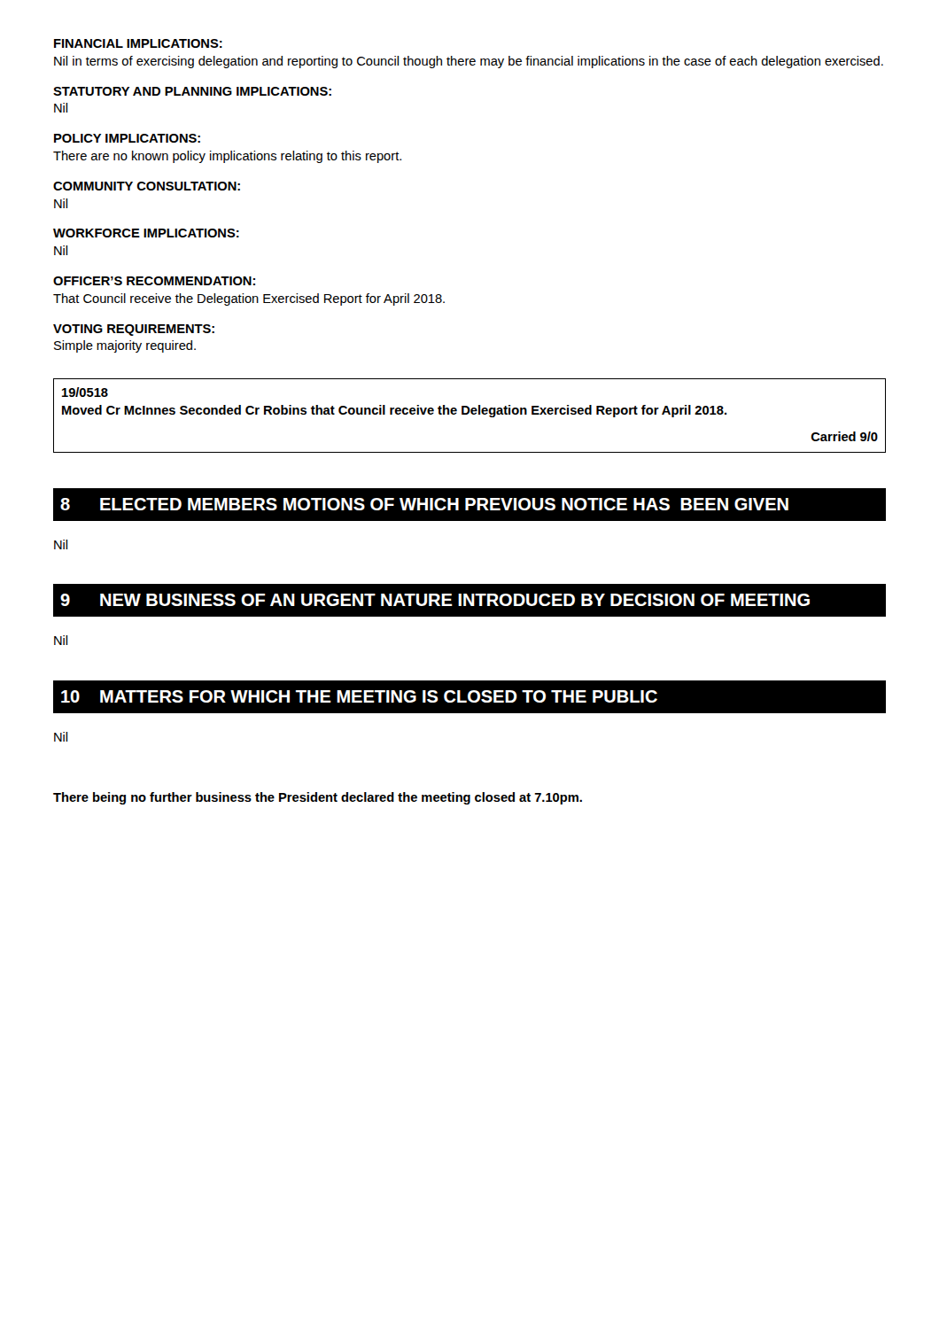FINANCIAL IMPLICATIONS:
Nil in terms of exercising delegation and reporting to Council though there may be financial implications in the case of each delegation exercised.
STATUTORY AND PLANNING IMPLICATIONS:
Nil
POLICY IMPLICATIONS:
There are no known policy implications relating to this report.
COMMUNITY CONSULTATION:
Nil
WORKFORCE IMPLICATIONS:
Nil
OFFICER’S RECOMMENDATION:
That Council receive the Delegation Exercised Report for April 2018.
VOTING REQUIREMENTS:
Simple majority required.
19/0518
Moved Cr McInnes Seconded Cr Robins that Council receive the Delegation Exercised Report for April 2018.
Carried 9/0
8 ELECTED MEMBERS MOTIONS OF WHICH PREVIOUS NOTICE HAS BEEN GIVEN
Nil
9 NEW BUSINESS OF AN URGENT NATURE INTRODUCED BY DECISION OF MEETING
Nil
10 MATTERS FOR WHICH THE MEETING IS CLOSED TO THE PUBLIC
Nil
There being no further business the President declared the meeting closed at 7.10pm.